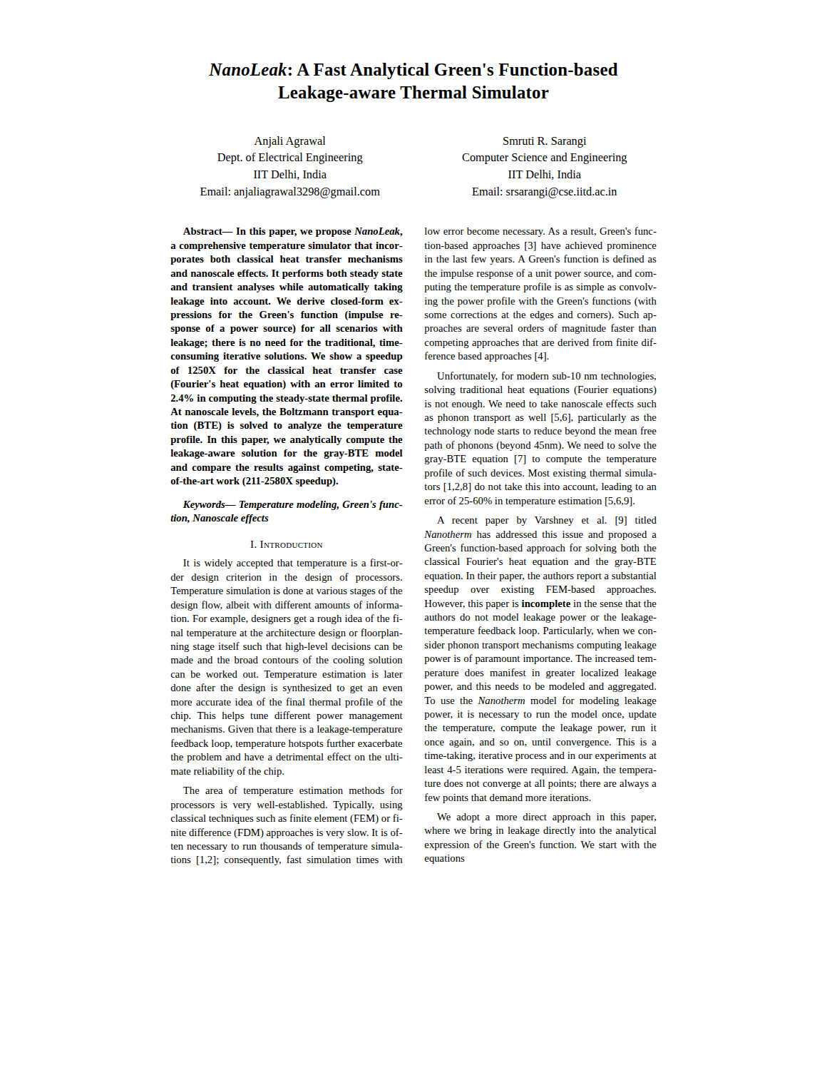NanoLeak: A Fast Analytical Green's Function-based
Leakage-aware Thermal Simulator
Anjali Agrawal Dept. of Electrical Engineering IIT Delhi, India Email: anjaliagrawal3298@gmail.com
Smruti R. Sarangi Computer Science and Engineering IIT Delhi, India Email: srsarangi@cse.iitd.ac.in
Abstract— In this paper, we propose NanoLeak, a comprehensive temperature simulator that incorporates both classical heat transfer mechanisms and nanoscale effects. It performs both steady state and transient analyses while automatically taking leakage into account. We derive closed-form expressions for the Green's function (impulse response of a power source) for all scenarios with leakage; there is no need for the traditional, time-consuming iterative solutions. We show a speedup of 1250X for the classical heat transfer case (Fourier's heat equation) with an error limited to 2.4% in computing the steady-state thermal profile. At nanoscale levels, the Boltzmann transport equation (BTE) is solved to analyze the temperature profile. In this paper, we analytically compute the leakage-aware solution for the gray-BTE model and compare the results against competing, state-of-the-art work (211-2580X speedup).
Keywords— Temperature modeling, Green's function, Nanoscale effects
I. Introduction
It is widely accepted that temperature is a first-order design criterion in the design of processors. Temperature simulation is done at various stages of the design flow, albeit with different amounts of information. For example, designers get a rough idea of the final temperature at the architecture design or floorplanning stage itself such that high-level decisions can be made and the broad contours of the cooling solution can be worked out. Temperature estimation is later done after the design is synthesized to get an even more accurate idea of the final thermal profile of the chip. This helps tune different power management mechanisms. Given that there is a leakage-temperature feedback loop, temperature hotspots further exacerbate the problem and have a detrimental effect on the ultimate reliability of the chip.
The area of temperature estimation methods for processors is very well-established. Typically, using classical techniques such as finite element (FEM) or finite difference (FDM) approaches is very slow. It is often necessary to run thousands of temperature simulations [1,2]; consequently, fast simulation times with low error become necessary. As a result, Green's function-based approaches [3] have achieved prominence in the last few years. A Green's function is defined as the impulse response of a unit power source, and computing the temperature profile is as simple as convolving the power profile with the Green's functions (with some corrections at the edges and corners). Such approaches are several orders of magnitude faster than competing approaches that are derived from finite difference based approaches [4].
Unfortunately, for modern sub-10 nm technologies, solving traditional heat equations (Fourier equations) is not enough. We need to take nanoscale effects such as phonon transport as well [5,6], particularly as the technology node starts to reduce beyond the mean free path of phonons (beyond 45nm). We need to solve the gray-BTE equation [7] to compute the temperature profile of such devices. Most existing thermal simulators [1,2,8] do not take this into account, leading to an error of 25-60% in temperature estimation [5,6,9].
A recent paper by Varshney et al. [9] titled Nanotherm has addressed this issue and proposed a Green's function-based approach for solving both the classical Fourier's heat equation and the gray-BTE equation. In their paper, the authors report a substantial speedup over existing FEM-based approaches. However, this paper is incomplete in the sense that the authors do not model leakage power or the leakage-temperature feedback loop. Particularly, when we consider phonon transport mechanisms computing leakage power is of paramount importance. The increased temperature does manifest in greater localized leakage power, and this needs to be modeled and aggregated. To use the Nanotherm model for modeling leakage power, it is necessary to run the model once, update the temperature, compute the leakage power, run it once again, and so on, until convergence. This is a time-taking, iterative process and in our experiments at least 4-5 iterations were required. Again, the temperature does not converge at all points; there are always a few points that demand more iterations.
We adopt a more direct approach in this paper, where we bring in leakage directly into the analytical expression of the Green's function. We start with the equations